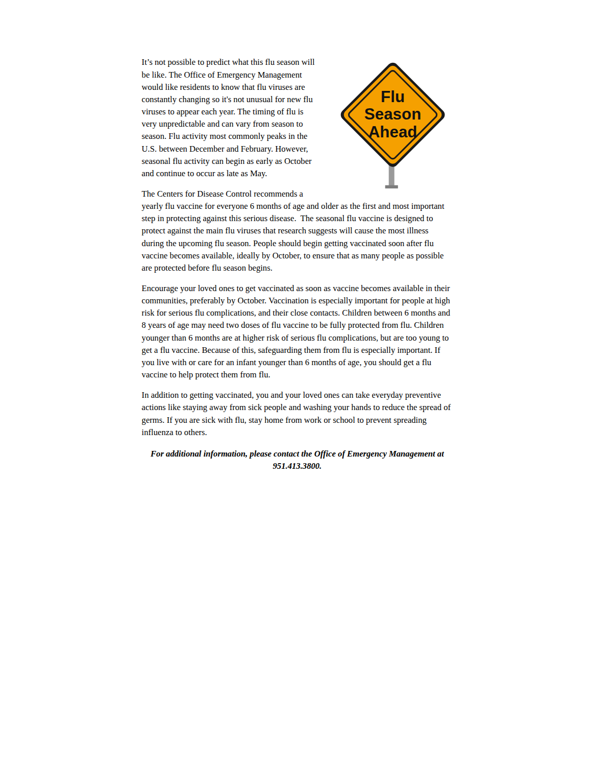Flu Season Ahead
It’s not possible to predict what this flu season will be like. The Office of Emergency Management would like residents to know that flu viruses are constantly changing so it's not unusual for new flu viruses to appear each year. The timing of flu is very unpredictable and can vary from season to season. Flu activity most commonly peaks in the U.S. between December and February. However, seasonal flu activity can begin as early as October and continue to occur as late as May.
The Centers for Disease Control recommends a yearly flu vaccine for everyone 6 months of age and older as the first and most important step in protecting against this serious disease. The seasonal flu vaccine is designed to protect against the main flu viruses that research suggests will cause the most illness during the upcoming flu season. People should begin getting vaccinated soon after flu vaccine becomes available, ideally by October, to ensure that as many people as possible are protected before flu season begins.
Encourage your loved ones to get vaccinated as soon as vaccine becomes available in their communities, preferably by October. Vaccination is especially important for people at high risk for serious flu complications, and their close contacts. Children between 6 months and 8 years of age may need two doses of flu vaccine to be fully protected from flu. Children younger than 6 months are at higher risk of serious flu complications, but are too young to get a flu vaccine. Because of this, safeguarding them from flu is especially important. If you live with or care for an infant younger than 6 months of age, you should get a flu vaccine to help protect them from flu.
In addition to getting vaccinated, you and your loved ones can take everyday preventive actions like staying away from sick people and washing your hands to reduce the spread of germs. If you are sick with flu, stay home from work or school to prevent spreading influenza to others.
For additional information, please contact the Office of Emergency Management at 951.413.3800.